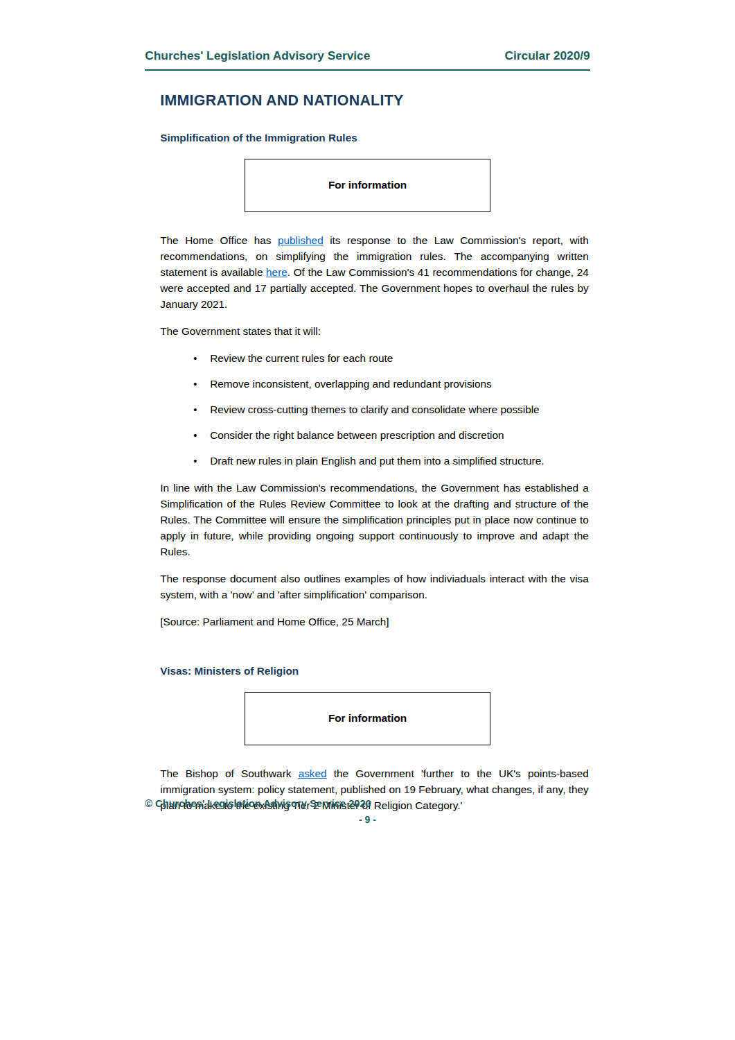Churches' Legislation Advisory Service Circular 2020/9
IMMIGRATION AND NATIONALITY
Simplification of the Immigration Rules
For information
The Home Office has published its response to the Law Commission's report, with recommendations, on simplifying the immigration rules. The accompanying written statement is available here. Of the Law Commission's 41 recommendations for change, 24 were accepted and 17 partially accepted. The Government hopes to overhaul the rules by January 2021.
The Government states that it will:
Review the current rules for each route
Remove inconsistent, overlapping and redundant provisions
Review cross-cutting themes to clarify and consolidate where possible
Consider the right balance between prescription and discretion
Draft new rules in plain English and put them into a simplified structure.
In line with the Law Commission's recommendations, the Government has established a Simplification of the Rules Review Committee to look at the drafting and structure of the Rules. The Committee will ensure the simplification principles put in place now continue to apply in future, while providing ongoing support continuously to improve and adapt the Rules.
The response document also outlines examples of how indiviaduals interact with the visa system, with a 'now' and 'after simplification' comparison.
[Source: Parliament and Home Office, 25 March]
Visas: Ministers of Religion
For information
The Bishop of Southwark asked the Government 'further to the UK's points-based immigration system: policy statement, published on 19 February, what changes, if any, they plan to make to the existing Tier 2 Minister of Religion Category.'
© Churches' Legislation Advisory Service 2020
- 9 -